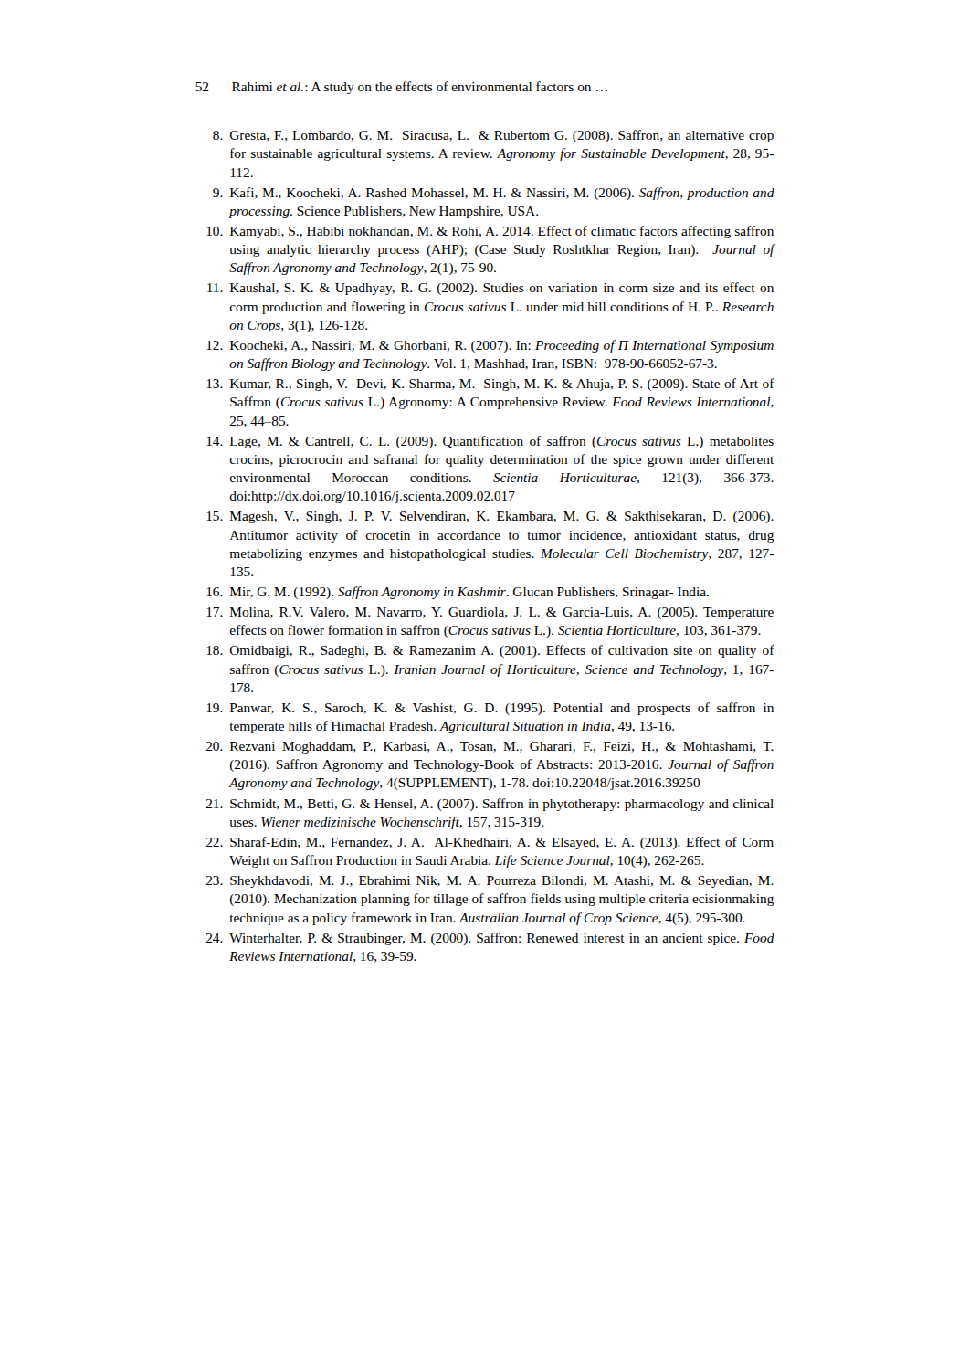52 Rahimi et al.: A study on the effects of environmental factors on …
Gresta, F., Lombardo, G. M. Siracusa, L. & Rubertom G. (2008). Saffron, an alternative crop for sustainable agricultural systems. A review. Agronomy for Sustainable Development, 28, 95-112.
Kafi, M., Koocheki, A. Rashed Mohassel, M. H. & Nassiri, M. (2006). Saffron, production and processing. Science Publishers, New Hampshire, USA.
Kamyabi, S., Habibi nokhandan, M. & Rohi, A. 2014. Effect of climatic factors affecting saffron using analytic hierarchy process (AHP); (Case Study Roshtkhar Region, Iran). Journal of Saffron Agronomy and Technology, 2(1), 75-90.
Kaushal, S. K. & Upadhyay, R. G. (2002). Studies on variation in corm size and its effect on corm production and flowering in Crocus sativus L. under mid hill conditions of H. P.. Research on Crops, 3(1), 126-128.
Koocheki, A., Nassiri, M. & Ghorbani, R. (2007). In: Proceeding of Π International Symposium on Saffron Biology and Technology. Vol. 1, Mashhad, Iran, ISBN: 978-90-66052-67-3.
Kumar, R., Singh, V. Devi, K. Sharma, M. Singh, M. K. & Ahuja, P. S. (2009). State of Art of Saffron (Crocus sativus L.) Agronomy: A Comprehensive Review. Food Reviews International, 25, 44–85.
Lage, M. & Cantrell, C. L. (2009). Quantification of saffron (Crocus sativus L.) metabolites crocins, picrocrocin and safranal for quality determination of the spice grown under different environmental Moroccan conditions. Scientia Horticulturae, 121(3), 366-373. doi:http://dx.doi.org/10.1016/j.scienta.2009.02.017
Magesh, V., Singh, J. P. V. Selvendiran, K. Ekambara, M. G. & Sakthisekaran, D. (2006). Antitumor activity of crocetin in accordance to tumor incidence, antioxidant status, drug metabolizing enzymes and histopathological studies. Molecular Cell Biochemistry, 287, 127-135.
Mir, G. M. (1992). Saffron Agronomy in Kashmir. Glucan Publishers, Srinagar- India.
Molina, R.V. Valero, M. Navarro, Y. Guardiola, J. L. & Garcia-Luis, A. (2005). Temperature effects on flower formation in saffron (Crocus sativus L.). Scientia Horticulture, 103, 361-379.
Omidbaigi, R., Sadeghi, B. & Ramezanim A. (2001). Effects of cultivation site on quality of saffron (Crocus sativus L.). Iranian Journal of Horticulture, Science and Technology, 1, 167-178.
Panwar, K. S., Saroch, K. & Vashist, G. D. (1995). Potential and prospects of saffron in temperate hills of Himachal Pradesh. Agricultural Situation in India, 49, 13-16.
Rezvani Moghaddam, P., Karbasi, A., Tosan, M., Gharari, F., Feizi, H., & Mohtashami, T. (2016). Saffron Agronomy and Technology-Book of Abstracts: 2013-2016. Journal of Saffron Agronomy and Technology, 4(SUPPLEMENT), 1-78. doi:10.22048/jsat.2016.39250
Schmidt, M., Betti, G. & Hensel, A. (2007). Saffron in phytotherapy: pharmacology and clinical uses. Wiener medizinische Wochenschrift, 157, 315-319.
Sharaf-Edin, M., Fernandez, J. A. Al-Khedhairi, A. & Elsayed, E. A. (2013). Effect of Corm Weight on Saffron Production in Saudi Arabia. Life Science Journal, 10(4), 262-265.
Sheykhdavodi, M. J., Ebrahimi Nik, M. A. Pourreza Bilondi, M. Atashi, M. & Seyedian, M. (2010). Mechanization planning for tillage of saffron fields using multiple criteria ecisionmaking technique as a policy framework in Iran. Australian Journal of Crop Science, 4(5), 295-300.
Winterhalter, P. & Straubinger, M. (2000). Saffron: Renewed interest in an ancient spice. Food Reviews International, 16, 39-59.